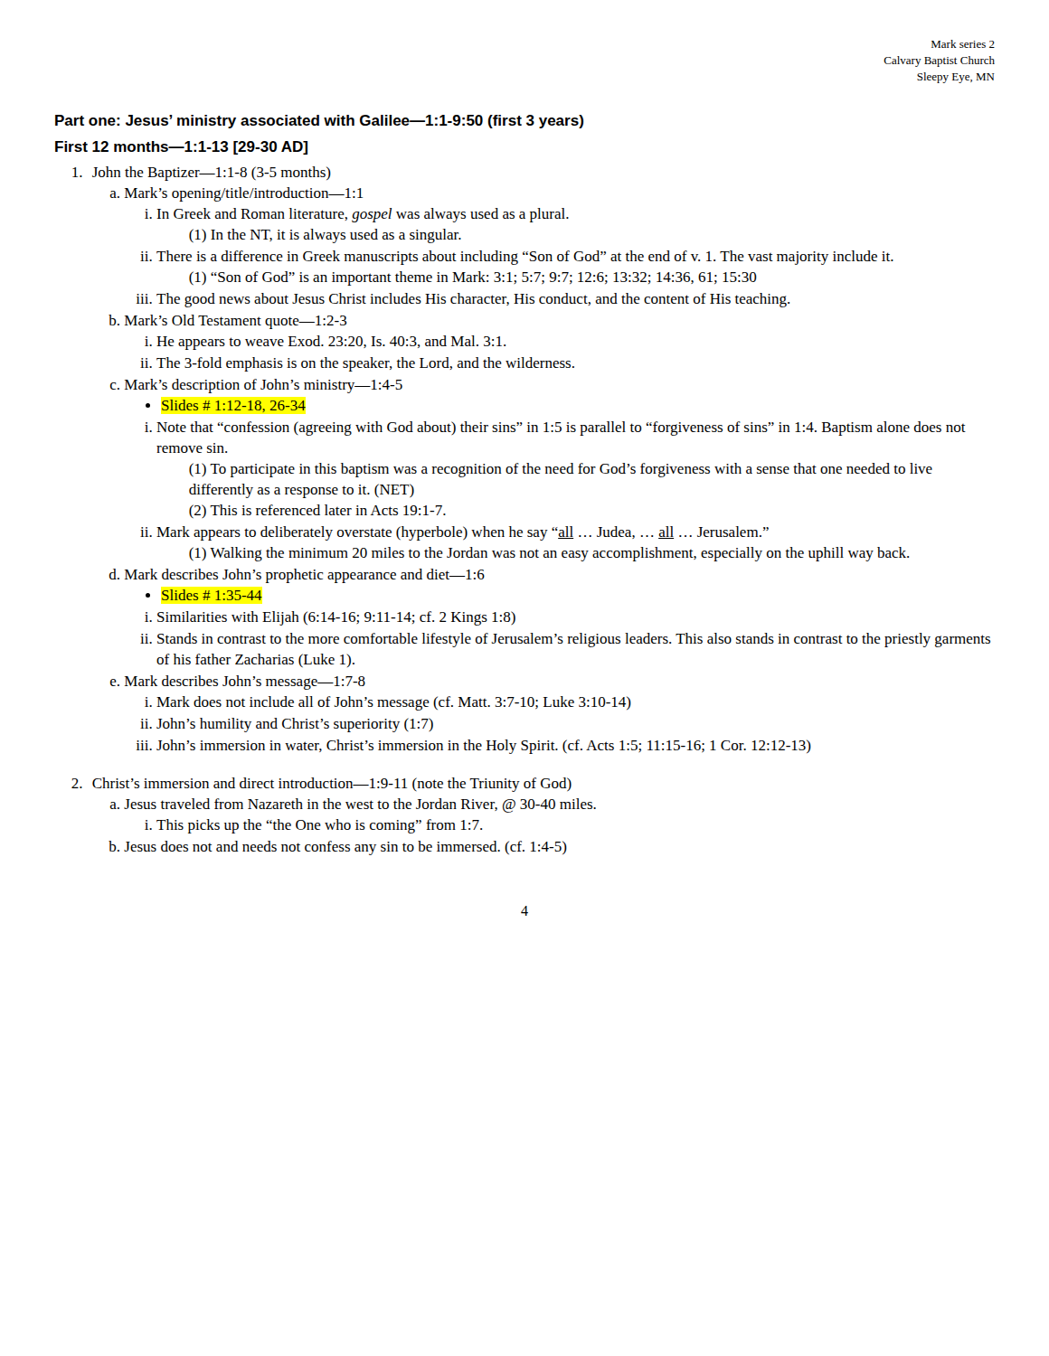Mark series 2
Calvary Baptist Church
Sleepy Eye, MN
Part one: Jesus’ ministry associated with Galilee—1:1-9:50 (first 3 years)
First 12 months—1:1-13 [29-30 AD]
John the Baptizer—1:1-8 (3-5 months)
Mark’s opening/title/introduction—1:1
In Greek and Roman literature, gospel was always used as a plural.
(1) In the NT, it is always used as a singular.
There is a difference in Greek manuscripts about including “Son of God” at the end of v. 1. The vast majority include it.
(1) “Son of God” is an important theme in Mark: 3:1; 5:7; 9:7; 12:6; 13:32; 14:36, 61; 15:30
The good news about Jesus Christ includes His character, His conduct, and the content of His teaching.
Mark’s Old Testament quote—1:2-3
He appears to weave Exod. 23:20, Is. 40:3, and Mal. 3:1.
The 3-fold emphasis is on the speaker, the Lord, and the wilderness.
Mark’s description of John’s ministry—1:4-5
Slides # 1:12-18, 26-34
Note that “confession (agreeing with God about) their sins” in 1:5 is parallel to “forgiveness of sins” in 1:4. Baptism alone does not remove sin.
(1) To participate in this baptism was a recognition of the need for God’s forgiveness with a sense that one needed to live differently as a response to it. (NET)
(2) This is referenced later in Acts 19:1-7.
Mark appears to deliberately overstate (hyperbole) when he say “all … Judea, … all … Jerusalem.”
(1) Walking the minimum 20 miles to the Jordan was not an easy accomplishment, especially on the uphill way back.
Mark describes John’s prophetic appearance and diet—1:6
Slides # 1:35-44
Similarities with Elijah (6:14-16; 9:11-14; cf. 2 Kings 1:8)
Stands in contrast to the more comfortable lifestyle of Jerusalem’s religious leaders. This also stands in contrast to the priestly garments of his father Zacharias (Luke 1).
Mark describes John’s message—1:7-8
Mark does not include all of John’s message (cf. Matt. 3:7-10; Luke 3:10-14)
John’s humility and Christ’s superiority (1:7)
John’s immersion in water, Christ’s immersion in the Holy Spirit. (cf. Acts 1:5; 11:15-16; 1 Cor. 12:12-13)
Christ’s immersion and direct introduction—1:9-11 (note the Triunity of God)
Jesus traveled from Nazareth in the west to the Jordan River, @ 30-40 miles.
This picks up the “the One who is coming” from 1:7.
Jesus does not and needs not confess any sin to be immersed. (cf. 1:4-5)
4